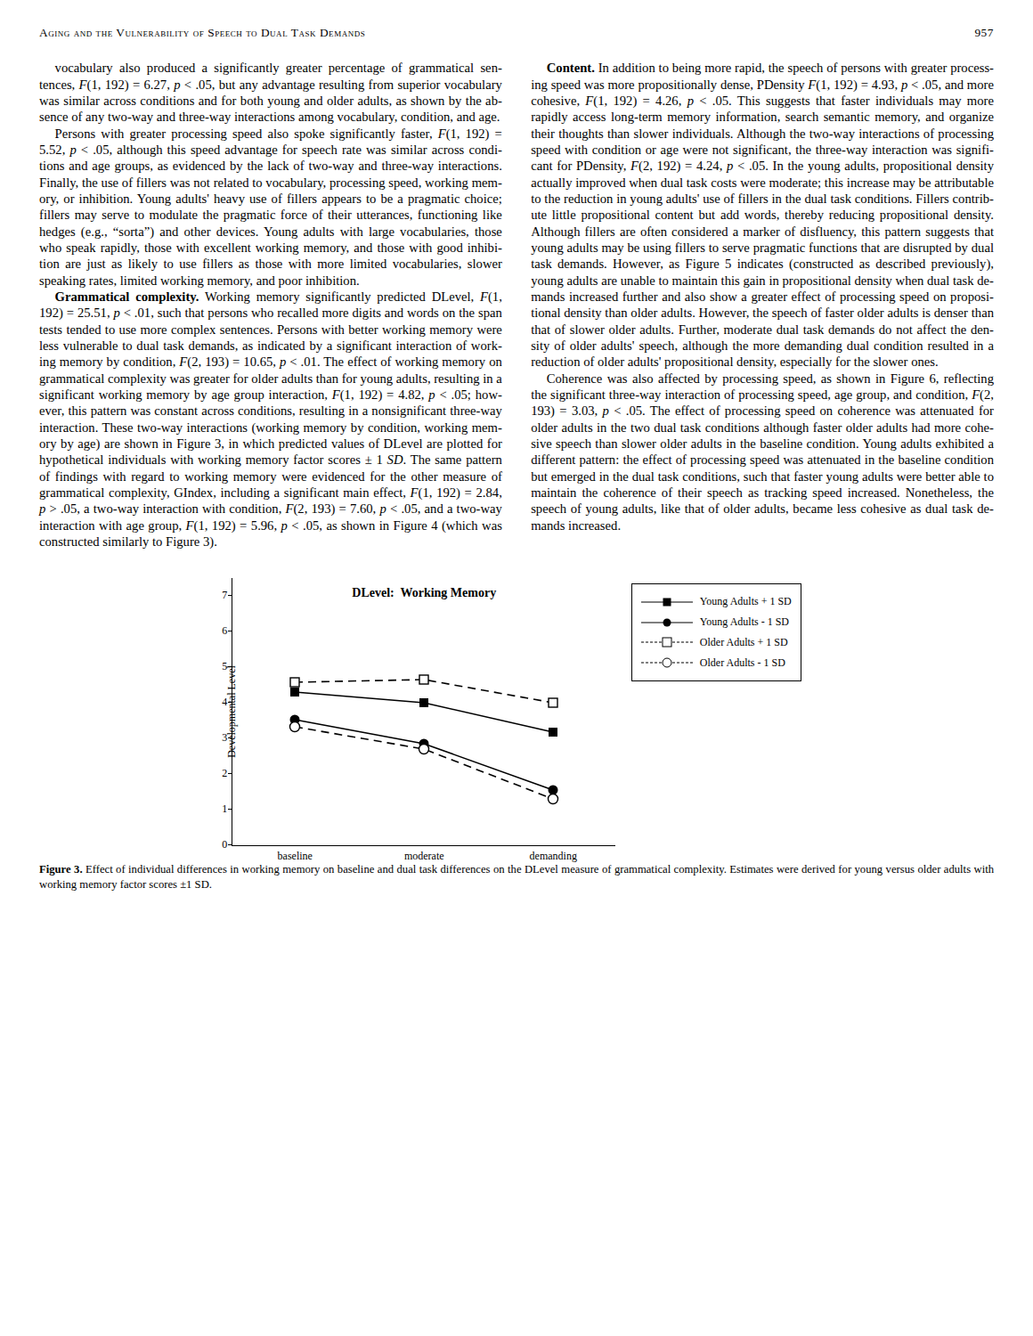Aging and the Vulnerability of Speech to Dual Task Demands 957
vocabulary also produced a significantly greater percentage of grammatical sentences, F(1, 192) = 6.27, p < .05, but any advantage resulting from superior vocabulary was similar across conditions and for both young and older adults, as shown by the absence of any two-way and three-way interactions among vocabulary, condition, and age.
Persons with greater processing speed also spoke significantly faster, F(1, 192) = 5.52, p < .05, although this speed advantage for speech rate was similar across conditions and age groups, as evidenced by the lack of two-way and three-way interactions. Finally, the use of fillers was not related to vocabulary, processing speed, working memory, or inhibition. Young adults' heavy use of fillers appears to be a pragmatic choice; fillers may serve to modulate the pragmatic force of their utterances, functioning like hedges (e.g., “sorta”) and other devices. Young adults with large vocabularies, those who speak rapidly, those with excellent working memory, and those with good inhibition are just as likely to use fillers as those with more limited vocabularies, slower speaking rates, limited working memory, and poor inhibition.
Grammatical complexity. Working memory significantly predicted DLevel, F(1, 192) = 25.51, p < .01, such that persons who recalled more digits and words on the span tests tended to use more complex sentences. Persons with better working memory were less vulnerable to dual task demands, as indicated by a significant interaction of working memory by condition, F(2, 193) = 10.65, p < .01. The effect of working memory on grammatical complexity was greater for older adults than for young adults, resulting in a significant working memory by age group interaction, F(1, 192) = 4.82, p < .05; however, this pattern was constant across conditions, resulting in a nonsignificant three-way interaction. These two-way interactions (working memory by condition, working memory by age) are shown in Figure 3, in which predicted values of DLevel are plotted for hypothetical individuals with working memory factor scores ± 1 SD. The same pattern of findings with regard to working memory were evidenced for the other measure of grammatical complexity, GIndex, including a significant main effect, F(1, 192) = 2.84, p > .05, a two-way interaction with condition, F(2, 193) = 7.60, p < .05, and a two-way interaction with age group, F(1, 192) = 5.96, p < .05, as shown in Figure 4 (which was constructed similarly to Figure 3).
Content. In addition to being more rapid, the speech of persons with greater processing speed was more propositionally dense, PDensity F(1, 192) = 4.93, p < .05, and more cohesive, F(1, 192) = 4.26, p < .05. This suggests that faster individuals may more rapidly access long-term memory information, search semantic memory, and organize their thoughts than slower individuals. Although the two-way interactions of processing speed with condition or age were not significant, the three-way interaction was significant for PDensity, F(2, 192) = 4.24, p < .05. In the young adults, propositional density actually improved when dual task costs were moderate; this increase may be attributable to the reduction in young adults' use of fillers in the dual task conditions. Fillers contribute little propositional content but add words, thereby reducing propositional density. Although fillers are often considered a marker of disfluency, this pattern suggests that young adults may be using fillers to serve pragmatic functions that are disrupted by dual task demands. However, as Figure 5 indicates (constructed as described previously), young adults are unable to maintain this gain in propositional density when dual task demands increased further and also show a greater effect of processing speed on propositional density than older adults. However, the speech of faster older adults is denser than that of slower older adults. Further, moderate dual task demands do not affect the density of older adults' speech, although the more demanding dual condition resulted in a reduction of older adults' propositional density, especially for the slower ones.
Coherence was also affected by processing speed, as shown in Figure 6, reflecting the significant three-way interaction of processing speed, age group, and condition, F(2, 193) = 3.03, p < .05. The effect of processing speed on coherence was attenuated for older adults in the two dual task conditions although faster older adults had more cohesive speech than slower older adults in the baseline condition. Young adults exhibited a different pattern: the effect of processing speed was attenuated in the baseline condition but emerged in the dual task conditions, such that faster young adults were better able to maintain the coherence of their speech as tracking speed increased. Nonetheless, the speech of young adults, like that of older adults, became less cohesive as dual task demands increased.
DLevel: Working Memory
Developmental Level
0
1
2
3
4
5
6
7
baseline
moderate
demanding
Young Adults + 1 SD
Young Adults - 1 SD
Older Adults + 1 SD
Older Adults - 1 SD
Figure 3. Effect of individual differences in working memory on baseline and dual task differences on the DLevel measure of grammatical complexity. Estimates were derived for young versus older adults with working memory factor scores ±1 SD.